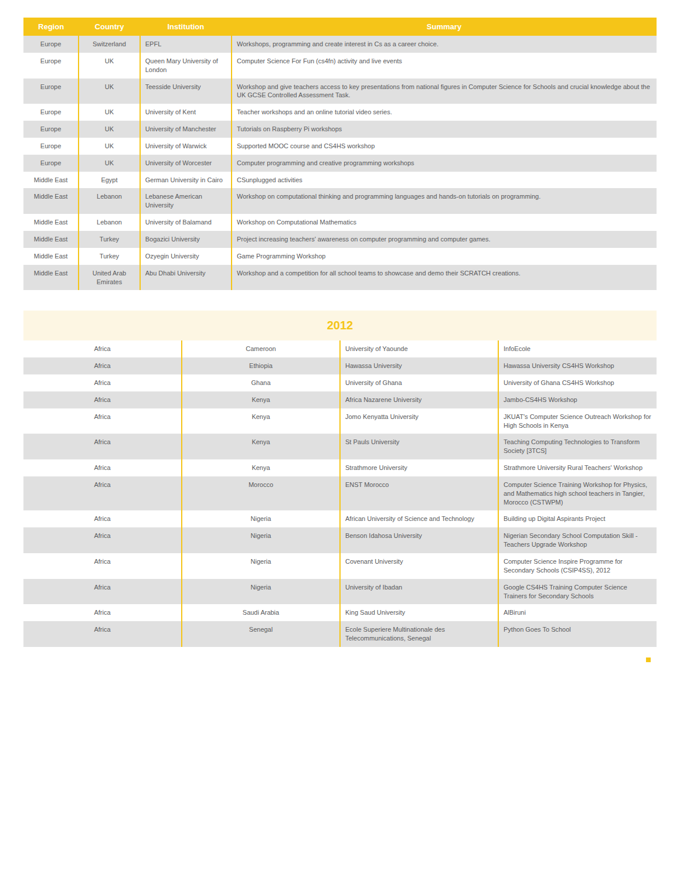| Region | Country | Institution | Summary |
| --- | --- | --- | --- |
| Europe | Switzerland | EPFL | Workshops, programming and create interest in Cs as a career choice. |
| Europe | UK | Queen Mary University of London | Computer Science For Fun (cs4fn) activity and live events |
| Europe | UK | Teesside University | Workshop and give teachers access to key presentations from national figures in Computer Science for Schools and crucial knowledge about the UK GCSE Controlled Assessment Task. |
| Europe | UK | University of Kent | Teacher workshops and an online tutorial video series. |
| Europe | UK | University of Manchester | Tutorials on Raspberry Pi workshops |
| Europe | UK | University of Warwick | Supported MOOC course and CS4HS workshop |
| Europe | UK | University of Worcester | Computer programming and creative programming workshops |
| Middle East | Egypt | German University in Cairo | CSunplugged activities |
| Middle East | Lebanon | Lebanese American University | Workshop on computational thinking and programming languages and hands-on tutorials on programming. |
| Middle East | Lebanon | University of Balamand | Workshop on Computational Mathematics |
| Middle East | Turkey | Bogazici University | Project increasing teachers' awareness on computer programming and computer games. |
| Middle East | Turkey | Ozyegin University | Game Programming Workshop |
| Middle East | United Arab Emirates | Abu Dhabi University | Workshop and a competition for all school teams to showcase and demo their SCRATCH creations. |
| 2012 |
| Africa | Cameroon | University of Yaounde | InfoEcole |
| Africa | Ethiopia | Hawassa University | Hawassa University CS4HS Workshop |
| Africa | Ghana | University of Ghana | University of Ghana CS4HS Workshop |
| Africa | Kenya | Africa Nazarene University | Jambo-CS4HS Workshop |
| Africa | Kenya | Jomo Kenyatta University | JKUAT's Computer Science Outreach Workshop for High Schools in Kenya |
| Africa | Kenya | St Pauls University | Teaching Computing Technologies to Transform Society [3TCS] |
| Africa | Kenya | Strathmore University | Strathmore University Rural Teachers' Workshop |
| Africa | Morocco | ENST Morocco | Computer Science Training Workshop for Physics, and Mathematics high school teachers in Tangier, Morocco (CSTWPM) |
| Africa | Nigeria | African University of Science and Technology | Building up Digital Aspirants Project |
| Africa | Nigeria | Benson Idahosa University | Nigerian Secondary School Computation Skill - Teachers Upgrade Workshop |
| Africa | Nigeria | Covenant University | Computer Science Inspire Programme for Secondary Schools (CSIP4SS), 2012 |
| Africa | Nigeria | University of Ibadan | Google CS4HS Training Computer Science Trainers for Secondary Schools |
| Africa | Saudi Arabia | King Saud University | AlBiruni |
| Africa | Senegal | Ecole Superiere Multinationale des Telecommunications, Senegal | Python Goes To School |